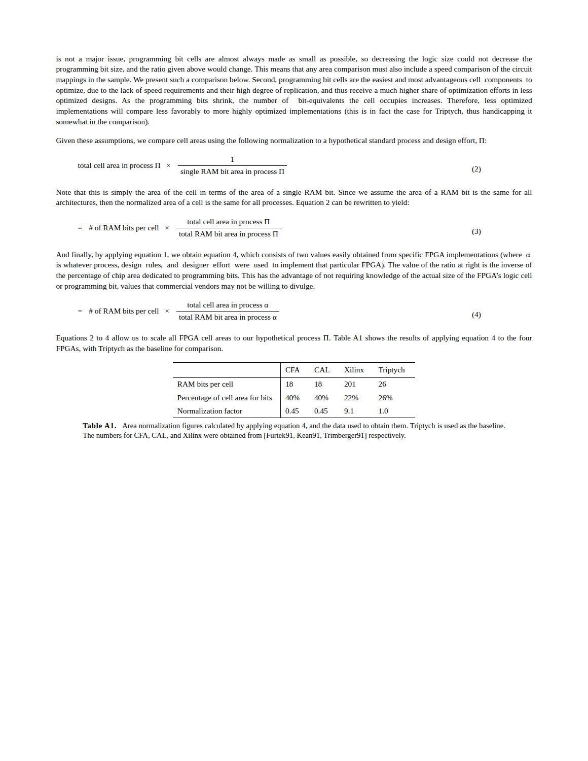is not a major issue, programming bit cells are almost always made as small as possible, so decreasing the logic size could not decrease the programming bit size, and the ratio given above would change. This means that any area comparison must also include a speed comparison of the circuit mappings in the sample. We present such a comparison below. Second, programming bit cells are the easiest and most advantageous cell components to optimize, due to the lack of speed requirements and their high degree of replication, and thus receive a much higher share of optimization efforts in less optimized designs. As the programming bits shrink, the number of bit-equivalents the cell occupies increases. Therefore, less optimized implementations will compare less favorably to more highly optimized implementations (this is in fact the case for Triptych, thus handicapping it somewhat in the comparison).
Given these assumptions, we compare cell areas using the following normalization to a hypothetical standard process and design effort, Π:
total cell area in process Π × 1 single RAM bit area in process Π (2)
Note that this is simply the area of the cell in terms of the area of a single RAM bit. Since we assume the area of a RAM bit is the same for all architectures, then the normalized area of a cell is the same for all processes. Equation 2 can be rewritten to yield:
= # of RAM bits per cell × total cell area in process Π total RAM bit area in process Π (3)
And finally, by applying equation 1, we obtain equation 4, which consists of two values easily obtained from specific FPGA implementations (where α is whatever process, design rules, and designer effort were used to implement that particular FPGA). The value of the ratio at right is the inverse of the percentage of chip area dedicated to programming bits. This has the advantage of not requiring knowledge of the actual size of the FPGA’s logic cell or programming bit, values that commercial vendors may not be willing to divulge.
= # of RAM bits per cell × total cell area in process α total RAM bit area in process α (4)
Equations 2 to 4 allow us to scale all FPGA cell areas to our hypothetical process Π. Table A1 shows the results of applying equation 4 to the four FPGAs, with Triptych as the baseline for comparison.
| | CFA | CAL | Xilinx | Triptych |
| RAM bits per cell | 18 | 18 | 201 | 26 |
| Percentage of cell area for bits | 40% | 40% | 22% | 26% |
| Normalization factor | 0.45 | 0.45 | 9.1 | 1.0 |
Table A1. Area normalization figures calculated by applying equation 4, and the data used to obtain them. Triptych is used as the baseline. The numbers for CFA, CAL, and Xilinx were obtained from [Furtek91, Kean91, Trimberger91] respectively.